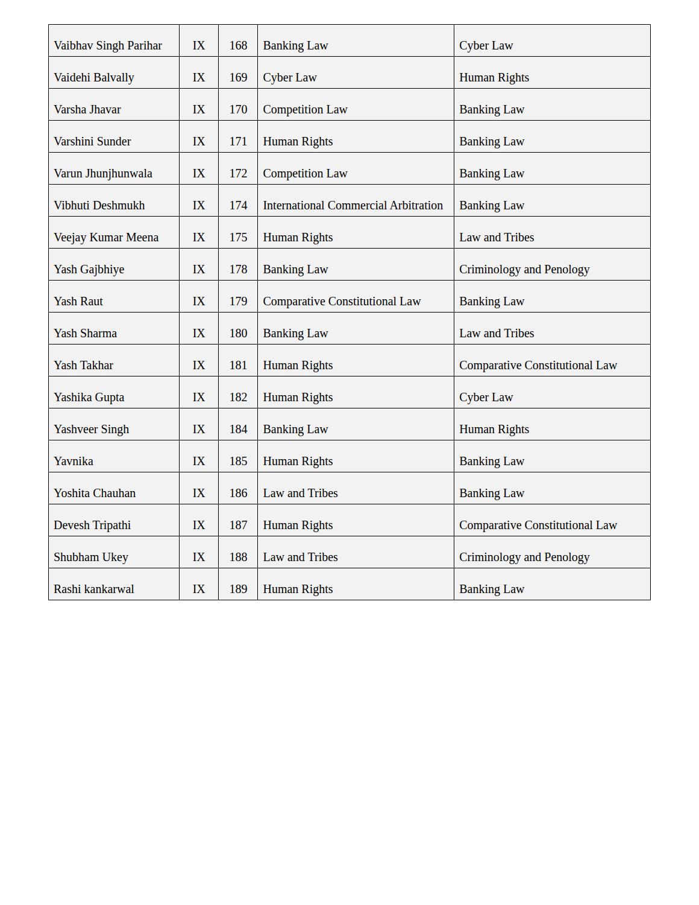| Vaibhav Singh Parihar | IX | 168 | Banking Law | Cyber Law |
| Vaidehi Balvally | IX | 169 | Cyber Law | Human Rights |
| Varsha Jhavar | IX | 170 | Competition Law | Banking Law |
| Varshini Sunder | IX | 171 | Human Rights | Banking Law |
| Varun Jhunjhunwala | IX | 172 | Competition Law | Banking Law |
| Vibhuti Deshmukh | IX | 174 | International Commercial Arbitration | Banking Law |
| Veejay Kumar Meena | IX | 175 | Human Rights | Law and Tribes |
| Yash Gajbhiye | IX | 178 | Banking Law | Criminology and Penology |
| Yash Raut | IX | 179 | Comparative Constitutional Law | Banking Law |
| Yash Sharma | IX | 180 | Banking Law | Law and Tribes |
| Yash Takhar | IX | 181 | Human Rights | Comparative Constitutional Law |
| Yashika Gupta | IX | 182 | Human Rights | Cyber Law |
| Yashveer Singh | IX | 184 | Banking Law | Human Rights |
| Yavnika | IX | 185 | Human Rights | Banking Law |
| Yoshita Chauhan | IX | 186 | Law and Tribes | Banking Law |
| Devesh Tripathi | IX | 187 | Human Rights | Comparative Constitutional Law |
| Shubham Ukey | IX | 188 | Law and Tribes | Criminology and Penology |
| Rashi kankarwal | IX | 189 | Human Rights | Banking Law |